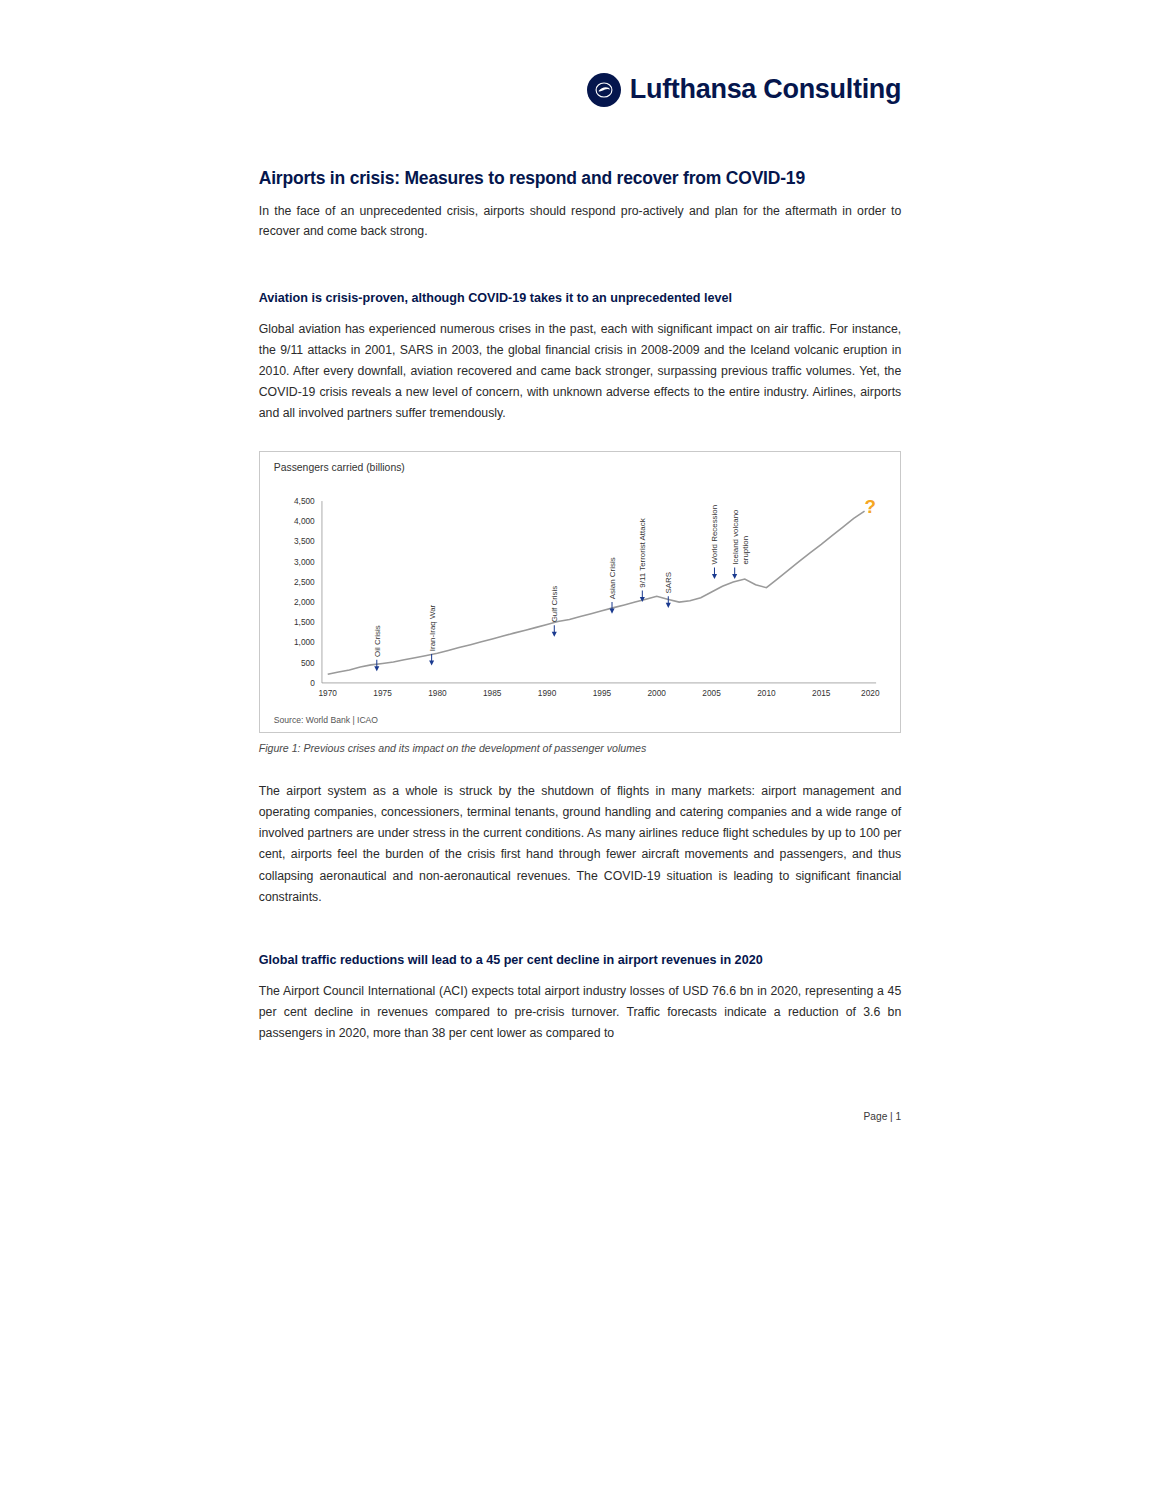Lufthansa Consulting
Airports in crisis: Measures to respond and recover from COVID-19
In the face of an unprecedented crisis, airports should respond pro-actively and plan for the aftermath in order to recover and come back strong.
Aviation is crisis-proven, although COVID-19 takes it to an unprecedented level
Global aviation has experienced numerous crises in the past, each with significant impact on air traffic. For instance, the 9/11 attacks in 2001, SARS in 2003, the global financial crisis in 2008-2009 and the Iceland volcanic eruption in 2010. After every downfall, aviation recovered and came back stronger, surpassing previous traffic volumes. Yet, the COVID-19 crisis reveals a new level of concern, with unknown adverse effects to the entire industry. Airlines, airports and all involved partners suffer tremendously.
Passengers carried (billions)
4,500 4,000 3,500 3,000 2,500 2,000 1,500 1,000 500 0 1970 1975 1980 1985 1990 1995 2000 2005 2010 2015 2020 ? Oil Crisis Iran-Iraq War Gulf Crisis Asian Crisis 9/11 Terrorist Attack SARS World Recession Iceland volcano eruption
Source: World Bank | ICAO
Figure 1: Previous crises and its impact on the development of passenger volumes
The airport system as a whole is struck by the shutdown of flights in many markets: airport management and operating companies, concessioners, terminal tenants, ground handling and catering companies and a wide range of involved partners are under stress in the current conditions. As many airlines reduce flight schedules by up to 100 per cent, airports feel the burden of the crisis first hand through fewer aircraft movements and passengers, and thus collapsing aeronautical and non-aeronautical revenues. The COVID-19 situation is leading to significant financial constraints.
Global traffic reductions will lead to a 45 per cent decline in airport revenues in 2020
The Airport Council International (ACI) expects total airport industry losses of USD 76.6 bn in 2020, representing a 45 per cent decline in revenues compared to pre-crisis turnover. Traffic forecasts indicate a reduction of 3.6 bn passengers in 2020, more than 38 per cent lower as compared to
Page | 1